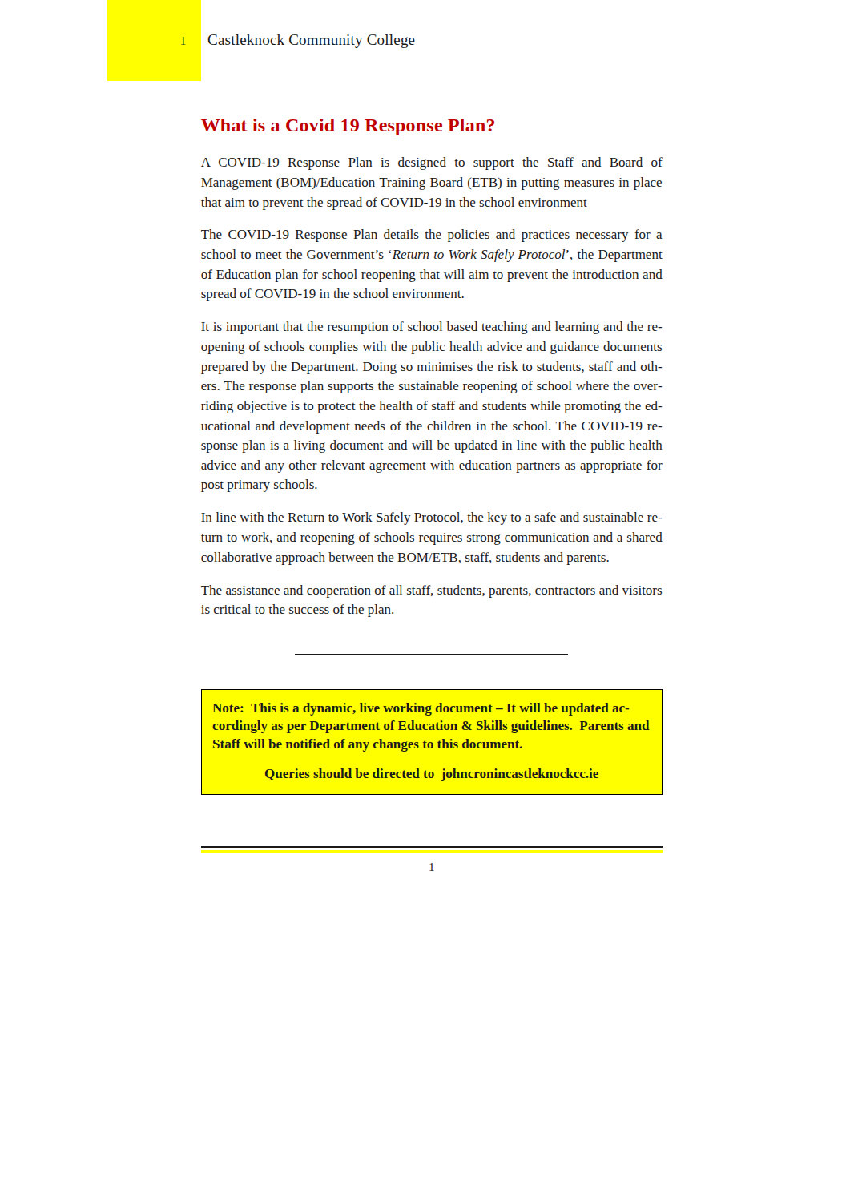1 Castleknock Community College
What is a Covid 19 Response Plan?
A COVID-19 Response Plan is designed to support the Staff and Board of Management (BOM)/Education Training Board (ETB) in putting measures in place that aim to prevent the spread of COVID-19 in the school environment
The COVID-19 Response Plan details the policies and practices necessary for a school to meet the Government’s ‘Return to Work Safely Protocol’, the Department of Education plan for school reopening that will aim to prevent the introduction and spread of COVID-19 in the school environment.
It is important that the resumption of school based teaching and learning and the reopening of schools complies with the public health advice and guidance documents prepared by the Department. Doing so minimises the risk to students, staff and others. The response plan supports the sustainable reopening of school where the overriding objective is to protect the health of staff and students while promoting the educational and development needs of the children in the school. The COVID-19 response plan is a living document and will be updated in line with the public health advice and any other relevant agreement with education partners as appropriate for post primary schools.
In line with the Return to Work Safely Protocol, the key to a safe and sustainable return to work, and reopening of schools requires strong communication and a shared collaborative approach between the BOM/ETB, staff, students and parents.
The assistance and cooperation of all staff, students, parents, contractors and visitors is critical to the success of the plan.
Note: This is a dynamic, live working document – It will be updated accordingly as per Department of Education & Skills guidelines. Parents and Staff will be notified of any changes to this document.
Queries should be directed to johncronincastleknockcc.ie
1